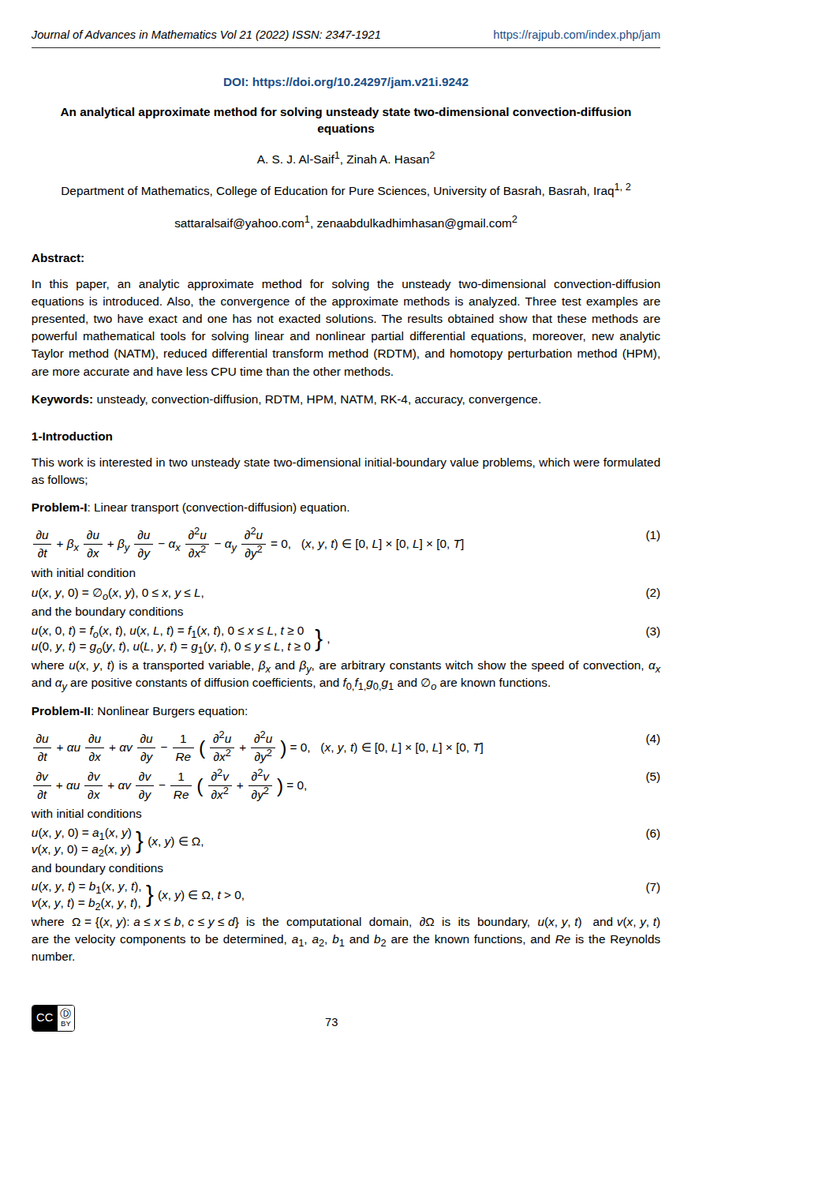Journal of Advances in Mathematics Vol 21 (2022) ISSN: 2347-1921 https://rajpub.com/index.php/jam
DOI: https://doi.org/10.24297/jam.v21i.9242
An analytical approximate method for solving unsteady state two-dimensional convection-diffusion equations
A. S. J. Al-Saif1, Zinah A. Hasan2
Department of Mathematics, College of Education for Pure Sciences, University of Basrah, Basrah, Iraq1, 2
sattaralsaif@yahoo.com1, zenaabdulkadhimhasan@gmail.com2
Abstract:
In this paper, an analytic approximate method for solving the unsteady two-dimensional convection-diffusion equations is introduced. Also, the convergence of the approximate methods is analyzed. Three test examples are presented, two have exact and one has not exacted solutions. The results obtained show that these methods are powerful mathematical tools for solving linear and nonlinear partial differential equations, moreover, new analytic Taylor method (NATM), reduced differential transform method (RDTM), and homotopy perturbation method (HPM), are more accurate and have less CPU time than the other methods.
Keywords: unsteady, convection-diffusion, RDTM, HPM, NATM, RK-4, accuracy, convergence.
1-Introduction
This work is interested in two unsteady state two-dimensional initial-boundary value problems, which were formulated as follows;
Problem-I: Linear transport (convection-diffusion) equation.
∂u∂t + βx ∂u∂x + βy ∂u∂y − αx ∂2u∂x2 − αy ∂2u∂y2 = 0, (x, y, t) ∈ [0, L] × [0, L] × [0, T]
(1)
with initial condition
u(x, y, 0) = ∅o(x, y), 0 ≤ x, y ≤ L,
(2)
and the boundary conditions
u(x, 0, t) = fo(x, t), u(x, L, t) = f1(x, t), 0 ≤ x ≤ L, t ≥ 0
u(0, y, t) = go(y, t), u(L, y, t) = g1(y, t), 0 ≤ y ≤ L, t ≥ 0
} ,
(3)
where u(x, y, t) is a transported variable, βx and βy, are arbitrary constants witch show the speed of convection, αx and αy are positive constants of diffusion coefficients, and f0,f1,g0,g1 and ∅o are known functions.
Problem-II: Nonlinear Burgers equation:
∂u∂t + αu ∂u∂x + αv ∂u∂y − 1 Re ( ∂2u∂x2 + ∂2u∂y2 ) = 0, (x, y, t) ∈ [0, L] × [0, L] × [0, T]
(4)
∂v∂t + αu ∂v∂x + αv ∂v∂y − 1 Re ( ∂2v∂x2 + ∂2v∂y2 ) = 0,
(5)
with initial conditions
u(x, y, 0) = a1(x, y)
v(x, y, 0) = a2(x, y)
} (x, y) ∈ Ω,
(6)
and boundary conditions
u(x, y, t) = b1(x, y, t),
v(x, y, t) = b2(x, y, t),
} (x, y) ∈ Ω, t > 0,
(7)
where Ω = {(x, y): a ≤ x ≤ b, c ≤ y ≤ d} is the computational domain, ∂Ω is its boundary, u(x, y, t) and v(x, y, t) are the velocity components to be determined, a1, a2, b1 and b2 are the known functions, and Re is the Reynolds number.
CC Ⓓ BY
73